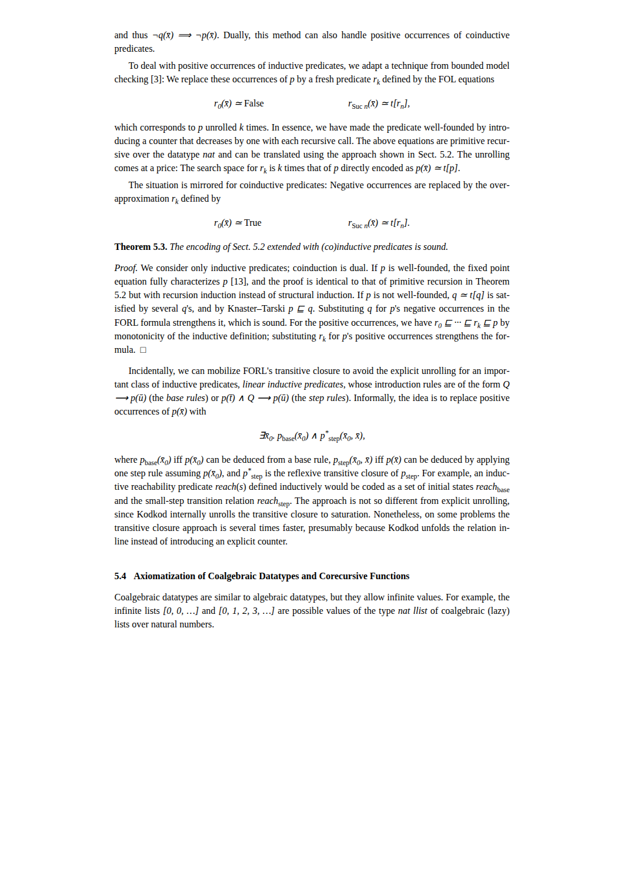and thus ¬q(x̄) ⟹ ¬p(x̄). Dually, this method can also handle positive occurrences of coinductive predicates.
To deal with positive occurrences of inductive predicates, we adapt a technique from bounded model checking [3]: We replace these occurrences of p by a fresh predicate rk defined by the FOL equations
r0(x̄) ≃ False rSuc n(x̄) ≃ t[rn],
which corresponds to p unrolled k times. In essence, we have made the predicate well-founded by introducing a counter that decreases by one with each recursive call. The above equations are primitive recursive over the datatype nat and can be translated using the approach shown in Sect. 5.2. The unrolling comes at a price: The search space for rk is k times that of p directly encoded as p(x̄) ≃ t[p].
The situation is mirrored for coinductive predicates: Negative occurrences are replaced by the overapproximation rk defined by
r0(x̄) ≃ True rSuc n(x̄) ≃ t[rn].
Theorem 5.3. The encoding of Sect. 5.2 extended with (co)inductive predicates is sound.
Proof. We consider only inductive predicates; coinduction is dual. If p is well-founded, the fixed point equation fully characterizes p [13], and the proof is identical to that of primitive recursion in Theorem 5.2 but with recursion induction instead of structural induction. If p is not well-founded, q ≃ t[q] is satisfied by several q's, and by Knaster–Tarski p ⊑ q. Substituting q for p's negative occurrences in the FORL formula strengthens it, which is sound. For the positive occurrences, we have r0 ⊑ ··· ⊑ rk ⊑ p by monotonicity of the inductive definition; substituting rk for p's positive occurrences strengthens the formula. □
Incidentally, we can mobilize FORL's transitive closure to avoid the explicit unrolling for an important class of inductive predicates, linear inductive predicates, whose introduction rules are of the form Q ⟶ p(ū) (the base rules) or p(t̄) ∧ Q ⟶ p(ū) (the step rules). Informally, the idea is to replace positive occurrences of p(x̄) with
∃x̄0. pbase(x̄0) ∧ p*step(x̄0, x̄),
where pbase(x̄0) iff p(x̄0) can be deduced from a base rule, pstep(x̄0, x̄) iff p(x̄) can be deduced by applying one step rule assuming p(x̄0), and p*step is the reflexive transitive closure of pstep. For example, an inductive reachability predicate reach(s) defined inductively would be coded as a set of initial states reachbase and the small-step transition relation reachstep. The approach is not so different from explicit unrolling, since Kodkod internally unrolls the transitive closure to saturation. Nonetheless, on some problems the transitive closure approach is several times faster, presumably because Kodkod unfolds the relation inline instead of introducing an explicit counter.
5.4 Axiomatization of Coalgebraic Datatypes and Corecursive Functions
Coalgebraic datatypes are similar to algebraic datatypes, but they allow infinite values. For example, the infinite lists [0, 0, …] and [0, 1, 2, 3, …] are possible values of the type nat llist of coalgebraic (lazy) lists over natural numbers.